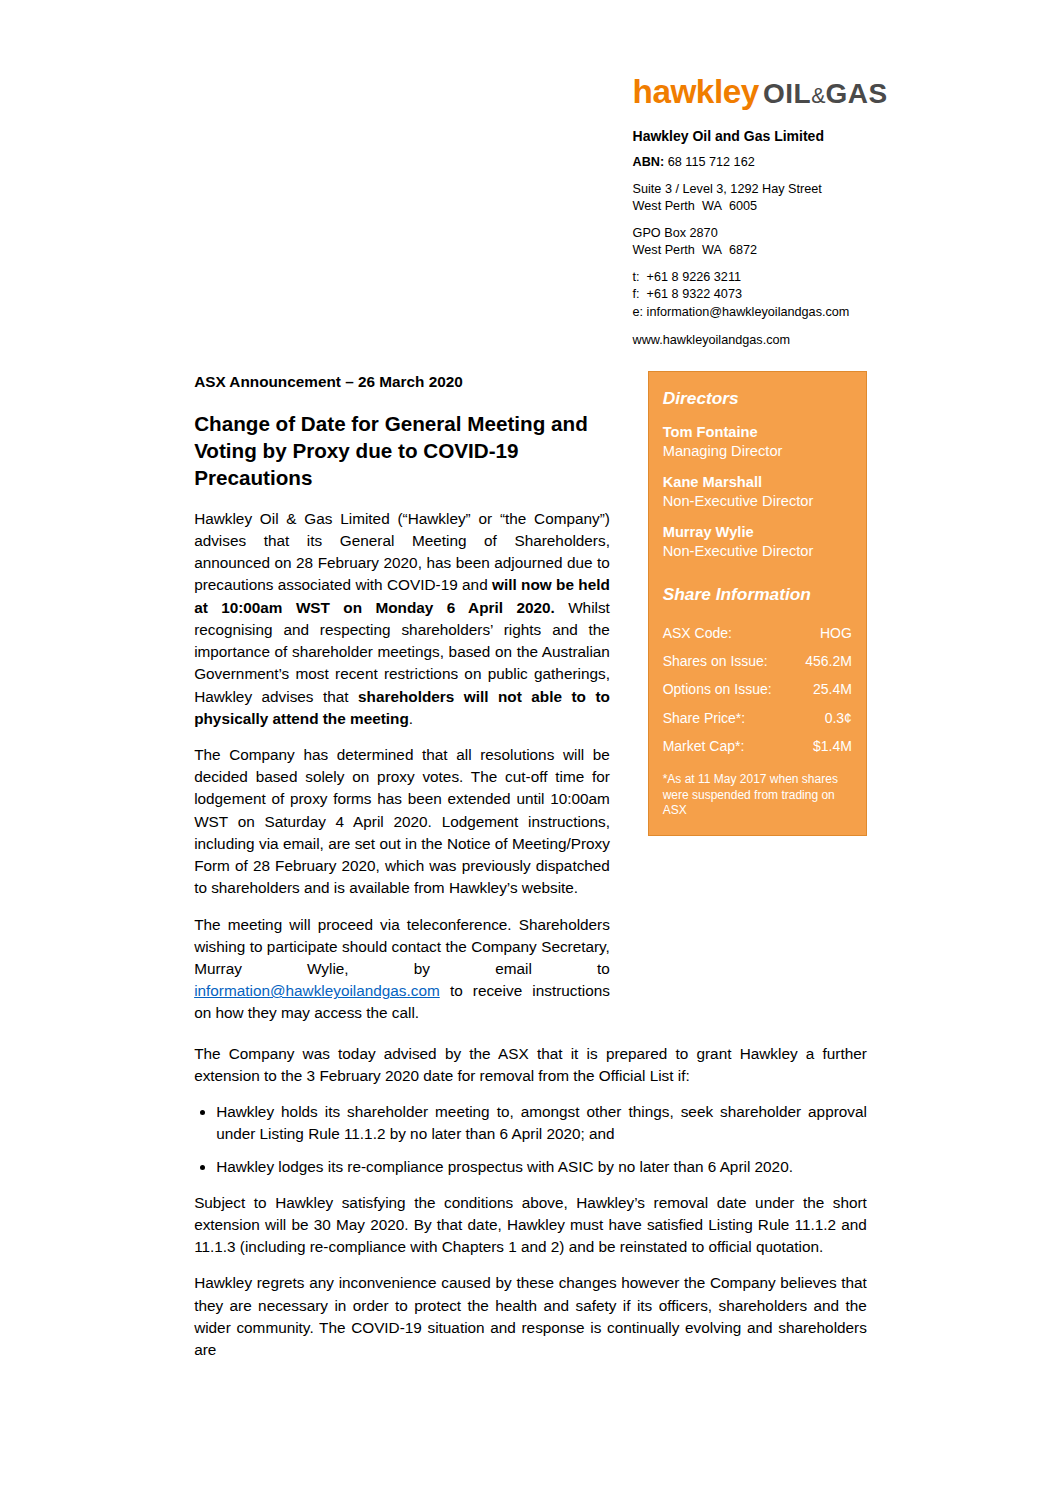hawkley OIL&GAS
Hawkley Oil and Gas Limited
ABN: 68 115 712 162
Suite 3 / Level 3, 1292 Hay Street
West Perth WA 6005
GPO Box 2870
West Perth WA 6872
t: +61 8 9226 3211
f: +61 8 9322 4073
e: information@hawkleyoilandgas.com
www.hawkleyoilandgas.com
ASX Announcement – 26 March 2020
Change of Date for General Meeting and Voting by Proxy due to COVID-19 Precautions
Hawkley Oil & Gas Limited (“Hawkley” or “the Company”) advises that its General Meeting of Shareholders, announced on 28 February 2020, has been adjourned due to precautions associated with COVID-19 and will now be held at 10:00am WST on Monday 6 April 2020. Whilst recognising and respecting shareholders’ rights and the importance of shareholder meetings, based on the Australian Government’s most recent restrictions on public gatherings, Hawkley advises that shareholders will not able to to physically attend the meeting.
The Company has determined that all resolutions will be decided based solely on proxy votes. The cut-off time for lodgement of proxy forms has been extended until 10:00am WST on Saturday 4 April 2020. Lodgement instructions, including via email, are set out in the Notice of Meeting/Proxy Form of 28 February 2020, which was previously dispatched to shareholders and is available from Hawkley’s website.
The meeting will proceed via teleconference. Shareholders wishing to participate should contact the Company Secretary, Murray Wylie, by email to information@hawkleyoilandgas.com to receive instructions on how they may access the call.
Directors
Tom Fontaine Managing Director
Kane Marshall Non-Executive Director
Murray Wylie Non-Executive Director
Share Information
| ASX Code: | HOG |
| Shares on Issue: | 456.2M |
| Options on Issue: | 25.4M |
| Share Price*: | 0.3¢ |
| Market Cap*: | $1.4M |
*As at 11 May 2017 when shares were suspended from trading on ASX
The Company was today advised by the ASX that it is prepared to grant Hawkley a further extension to the 3 February 2020 date for removal from the Official List if:
Hawkley holds its shareholder meeting to, amongst other things, seek shareholder approval under Listing Rule 11.1.2 by no later than 6 April 2020; and
Hawkley lodges its re-compliance prospectus with ASIC by no later than 6 April 2020.
Subject to Hawkley satisfying the conditions above, Hawkley’s removal date under the short extension will be 30 May 2020. By that date, Hawkley must have satisfied Listing Rule 11.1.2 and 11.1.3 (including re-compliance with Chapters 1 and 2) and be reinstated to official quotation.
Hawkley regrets any inconvenience caused by these changes however the Company believes that they are necessary in order to protect the health and safety if its officers, shareholders and the wider community. The COVID-19 situation and response is continually evolving and shareholders are